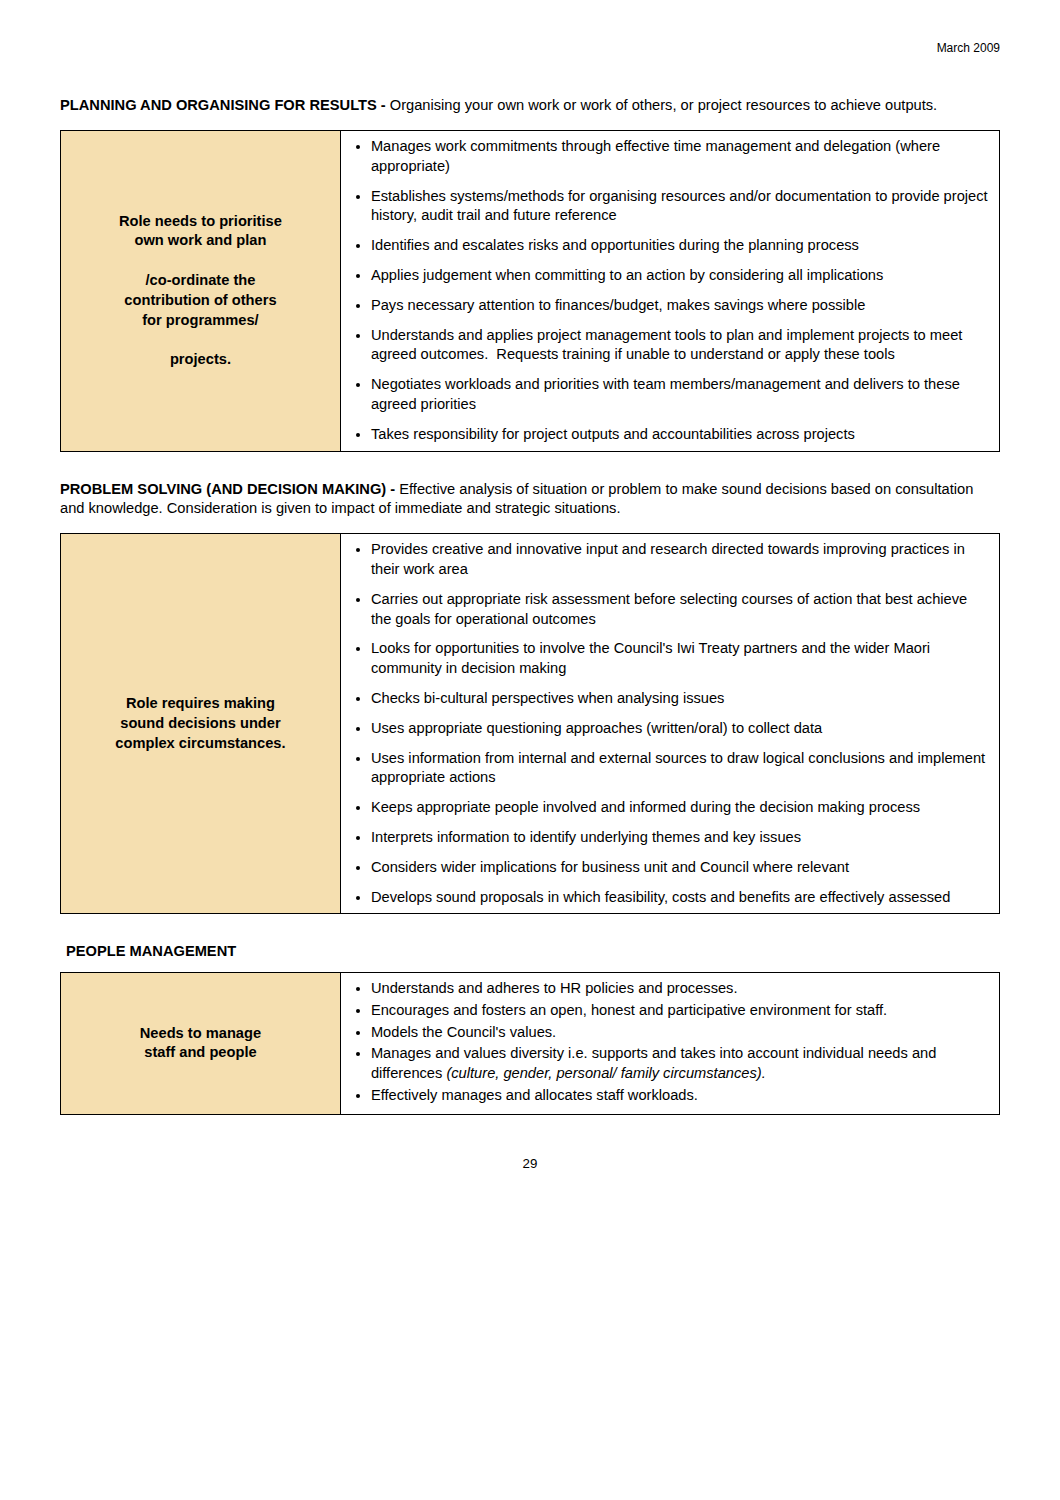March 2009
PLANNING AND ORGANISING FOR RESULTS - Organising your own work or work of others, or project resources to achieve outputs.
| Role needs to prioritise own work and plan /co-ordinate the contribution of others for programmes/ projects. | Manages work commitments through effective time management and delegation (where appropriate) Establishes systems/methods for organising resources and/or documentation to provide project history, audit trail and future reference Identifies and escalates risks and opportunities during the planning process Applies judgement when committing to an action by considering all implications Pays necessary attention to finances/budget, makes savings where possible Understands and applies project management tools to plan and implement projects to meet agreed outcomes. Requests training if unable to understand or apply these tools Negotiates workloads and priorities with team members/management and delivers to these agreed priorities Takes responsibility for project outputs and accountabilities across projects |
PROBLEM SOLVING (AND DECISION MAKING) - Effective analysis of situation or problem to make sound decisions based on consultation and knowledge. Consideration is given to impact of immediate and strategic situations.
| Role requires making sound decisions under complex circumstances. | Provides creative and innovative input and research directed towards improving practices in their work area Carries out appropriate risk assessment before selecting courses of action that best achieve the goals for operational outcomes Looks for opportunities to involve the Council's Iwi Treaty partners and the wider Maori community in decision making Checks bi-cultural perspectives when analysing issues Uses appropriate questioning approaches (written/oral) to collect data Uses information from internal and external sources to draw logical conclusions and implement appropriate actions Keeps appropriate people involved and informed during the decision making process Interprets information to identify underlying themes and key issues Considers wider implications for business unit and Council where relevant Develops sound proposals in which feasibility, costs and benefits are effectively assessed |
PEOPLE MANAGEMENT
| Needs to manage staff and people | Understands and adheres to HR policies and processes. Encourages and fosters an open, honest and participative environment for staff. Models the Council's values. Manages and values diversity i.e. supports and takes into account individual needs and differences (culture, gender, personal/ family circumstances). Effectively manages and allocates staff workloads. |
29